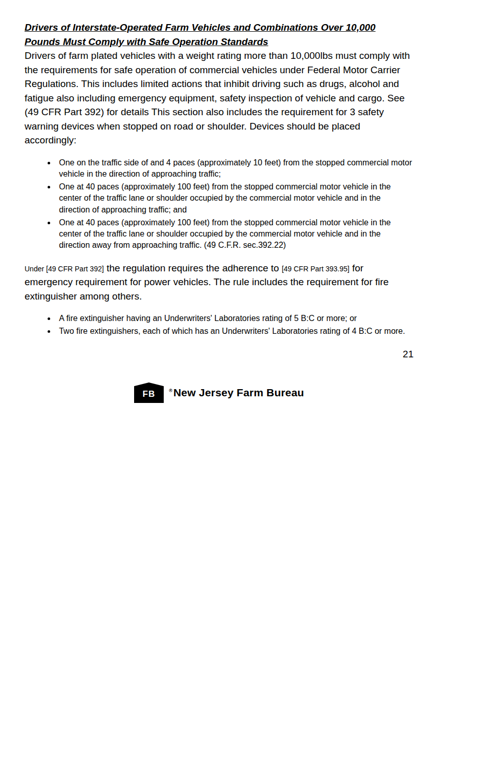Drivers of Interstate-Operated Farm Vehicles and Combinations Over 10,000 Pounds Must Comply with Safe Operation Standards
Drivers of farm plated vehicles with a weight rating more than 10,000lbs must comply with the requirements for safe operation of commercial vehicles under Federal Motor Carrier Regulations. This includes limited actions that inhibit driving such as drugs, alcohol and fatigue also including emergency equipment, safety inspection of vehicle and cargo. See (49 CFR Part 392) for details This section also includes the requirement for 3 safety warning devices when stopped on road or shoulder. Devices should be placed accordingly:
One on the traffic side of and 4 paces (approximately 10 feet) from the stopped commercial motor vehicle in the direction of approaching traffic;
One at 40 paces (approximately 100 feet) from the stopped commercial motor vehicle in the center of the traffic lane or shoulder occupied by the commercial motor vehicle and in the direction of approaching traffic; and
One at 40 paces (approximately 100 feet) from the stopped commercial motor vehicle in the center of the traffic lane or shoulder occupied by the commercial motor vehicle and in the direction away from approaching traffic. (49 C.F.R. sec.392.22)
Under [49 CFR Part 392] the regulation requires the adherence to [49 CFR Part 393.95] for emergency requirement for power vehicles. The rule includes the requirement for fire extinguisher among others.
A fire extinguisher having an Underwriters' Laboratories rating of 5 B:C or more; or
Two fire extinguishers, each of which has an Underwriters' Laboratories rating of 4 B:C or more.
21
®New Jersey Farm Bureau